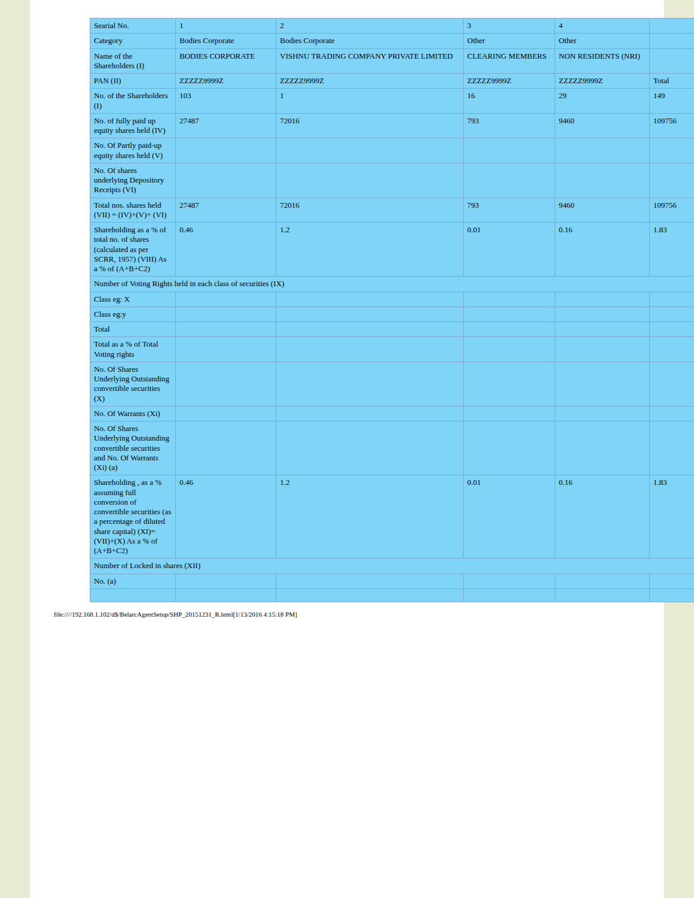| Searial No. | 1 | 2 | 3 | 4 | |
| Category | Bodies Corporate | Bodies Corporate | Other | Other | |
| Name of the Shareholders (I) | BODIES CORPORATE | VISHNU TRADING COMPANY PRIVATE LIMITED | CLEARING MEMBERS | NON RESIDENTS (NRI) | |
| PAN (II) | ZZZZZ9999Z | ZZZZZ9999Z | ZZZZZ9999Z | ZZZZZ9999Z | Total |
| No. of the Shareholders (I) | 103 | 1 | 16 | 29 | 149 |
| No. of fully paid up equity shares held (IV) | 27487 | 72016 | 793 | 9460 | 109756 |
| No. Of Partly paid-up equity shares held (V) | | | | | |
| No. Of shares underlying Depository Receipts (VI) | | | | | |
| Total nos. shares held (VII) = (IV)+(V)+ (VI) | 27487 | 72016 | 793 | 9460 | 109756 |
| Shareholding as a % of total no. of shares (calculated as per SCRR, 1957) (VIII) As a % of (A+B+C2) | 0.46 | 1.2 | 0.01 | 0.16 | 1.83 |
| Number of Voting Rights held in each class of securities (IX) |
| Class eg: X | | | | | |
| Class eg:y | | | | | |
| Total | | | | | |
| Total as a % of Total Voting rights | | | | | |
| No. Of Shares Underlying Outstanding convertible securities (X) | | | | | |
| No. Of Warrants (Xi) | | | | | |
| No. Of Shares Underlying Outstanding convertible securities and No. Of Warrants (Xi) (a) | | | | | |
| Shareholding , as a % assuming full conversion of convertible securities (as a percentage of diluted share capital) (XI)= (VII)+(X) As a % of (A+B+C2) | 0.46 | 1.2 | 0.01 | 0.16 | 1.83 |
| Number of Locked in shares (XII) |
| No. (a) | | | | | |
file:////192.168.1.102/d$/BelarcAgentSetup/SHP_20151231_R.html[1/13/2016 4:15:18 PM]